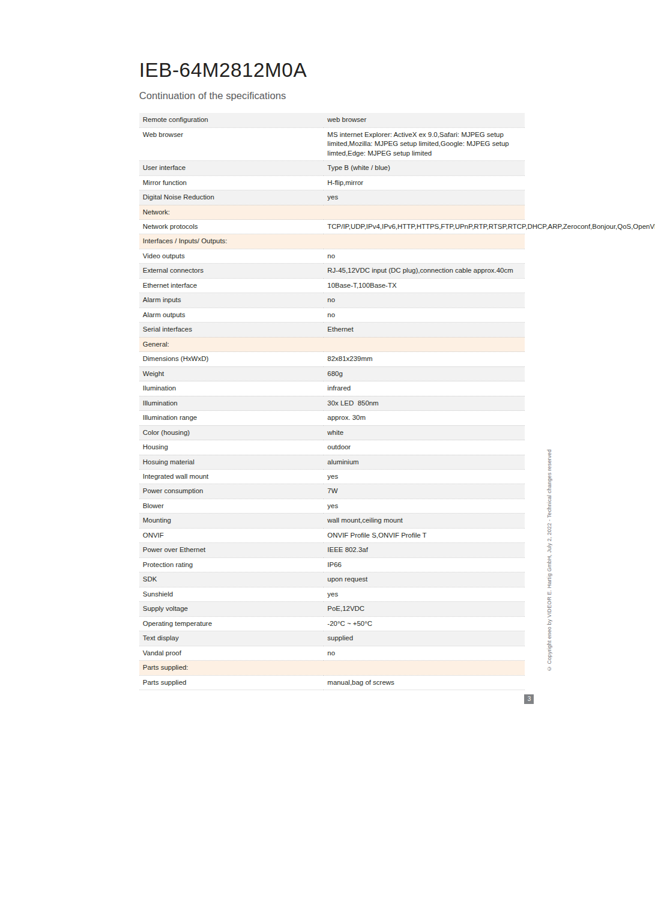IEB-64M2812M0A
Continuation of the specifications
| Remote configuration | web browser |
| Web browser | MS internet Explorer: ActiveX ex 9.0,Safari: MJPEG setup limited,Mozilla: MJPEG setup limited,Google: MJPEG setup limted,Edge: MJPEG setup limited |
| User interface | Type B (white / blue) |
| Mirror function | H-flip,mirror |
| Digital Noise Reduction | yes |
| Network: |
| Network protocols | TCP/IP,UDP,IPv4,IPv6,HTTP,HTTPS,FTP,UPnP,RTP,RTSP,RTCP,DHCP,ARP,Zeroconf,Bonjour,QoS,OpenVPN |
| Interfaces / Inputs/ Outputs: |
| Video outputs | no |
| External connectors | RJ-45,12VDC input (DC plug),connection cable approx.40cm |
| Ethernet interface | 10Base-T,100Base-TX |
| Alarm inputs | no |
| Alarm outputs | no |
| Serial interfaces | Ethernet |
| General: |
| Dimensions (HxWxD) | 82x81x239mm |
| Weight | 680g |
| Ilumination | infrared |
| Illumination | 30x LED 850nm |
| Illumination range | approx. 30m |
| Color (housing) | white |
| Housing | outdoor |
| Hosuing material | aluminium |
| Integrated wall mount | yes |
| Power consumption | 7W |
| Blower | yes |
| Mounting | wall mount,ceiling mount |
| ONVIF | ONVIF Profile S,ONVIF Profile T |
| Power over Ethernet | IEEE 802.3af |
| Protection rating | IP66 |
| SDK | upon request |
| Sunshield | yes |
| Supply voltage | PoE,12VDC |
| Operating temperature | -20°C ~ +50°C |
| Text display | supplied |
| Vandal proof | no |
| Parts supplied: |
| Parts supplied | manual,bag of screws |
© Copyright eneo by VIDEOR E. Hartig GmbH, July 2, 2022 - Technical changes reserved
3